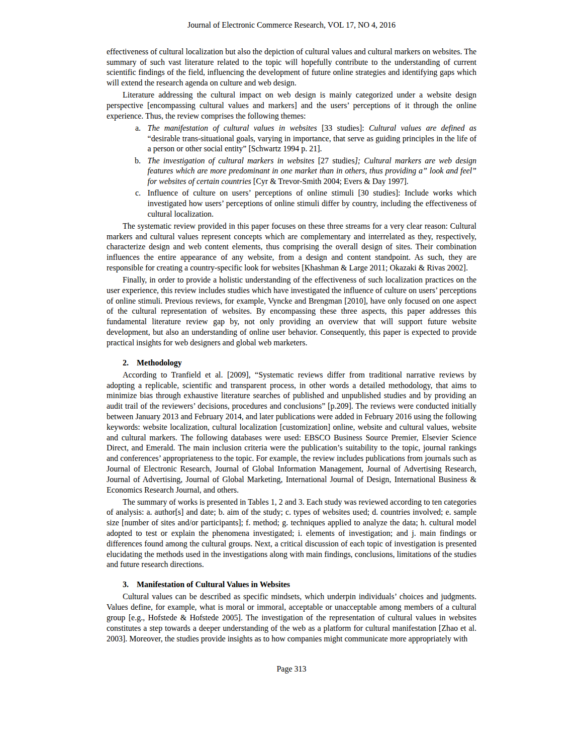Journal of Electronic Commerce Research, VOL 17, NO 4, 2016
effectiveness of cultural localization but also the depiction of cultural values and cultural markers on websites. The summary of such vast literature related to the topic will hopefully contribute to the understanding of current scientific findings of the field, influencing the development of future online strategies and identifying gaps which will extend the research agenda on culture and web design.
Literature addressing the cultural impact on web design is mainly categorized under a website design perspective [encompassing cultural values and markers] and the users’ perceptions of it through the online experience. Thus, the review comprises the following themes:
The manifestation of cultural values in websites [33 studies]: Cultural values are defined as “desirable trans-situational goals, varying in importance, that serve as guiding principles in the life of a person or other social entity” [Schwartz 1994 p. 21].
The investigation of cultural markers in websites [27 studies]; Cultural markers are web design features which are more predominant in one market than in others, thus providing a” look and feel” for websites of certain countries [Cyr & Trevor-Smith 2004; Evers & Day 1997].
Influence of culture on users’ perceptions of online stimuli [30 studies]: Include works which investigated how users’ perceptions of online stimuli differ by country, including the effectiveness of cultural localization.
The systematic review provided in this paper focuses on these three streams for a very clear reason: Cultural markers and cultural values represent concepts which are complementary and interrelated as they, respectively, characterize design and web content elements, thus comprising the overall design of sites. Their combination influences the entire appearance of any website, from a design and content standpoint. As such, they are responsible for creating a country-specific look for websites [Khashman & Large 2011; Okazaki & Rivas 2002].
Finally, in order to provide a holistic understanding of the effectiveness of such localization practices on the user experience, this review includes studies which have investigated the influence of culture on users’ perceptions of online stimuli. Previous reviews, for example, Vyncke and Brengman [2010], have only focused on one aspect of the cultural representation of websites. By encompassing these three aspects, this paper addresses this fundamental literature review gap by, not only providing an overview that will support future website development, but also an understanding of online user behavior. Consequently, this paper is expected to provide practical insights for web designers and global web marketers.
2. Methodology
According to Tranfield et al. [2009], “Systematic reviews differ from traditional narrative reviews by adopting a replicable, scientific and transparent process, in other words a detailed methodology, that aims to minimize bias through exhaustive literature searches of published and unpublished studies and by providing an audit trail of the reviewers’ decisions, procedures and conclusions” [p.209]. The reviews were conducted initially between January 2013 and February 2014, and later publications were added in February 2016 using the following keywords: website localization, cultural localization [customization] online, website and cultural values, website and cultural markers. The following databases were used: EBSCO Business Source Premier, Elsevier Science Direct, and Emerald. The main inclusion criteria were the publication’s suitability to the topic, journal rankings and conferences’ appropriateness to the topic. For example, the review includes publications from journals such as Journal of Electronic Research, Journal of Global Information Management, Journal of Advertising Research, Journal of Advertising, Journal of Global Marketing, International Journal of Design, International Business & Economics Research Journal, and others.
The summary of works is presented in Tables 1, 2 and 3. Each study was reviewed according to ten categories of analysis: a. author[s] and date; b. aim of the study; c. types of websites used; d. countries involved; e. sample size [number of sites and/or participants]; f. method; g. techniques applied to analyze the data; h. cultural model adopted to test or explain the phenomena investigated; i. elements of investigation; and j. main findings or differences found among the cultural groups. Next, a critical discussion of each topic of investigation is presented elucidating the methods used in the investigations along with main findings, conclusions, limitations of the studies and future research directions.
3. Manifestation of Cultural Values in Websites
Cultural values can be described as specific mindsets, which underpin individuals’ choices and judgments. Values define, for example, what is moral or immoral, acceptable or unacceptable among members of a cultural group [e.g., Hofstede & Hofstede 2005]. The investigation of the representation of cultural values in websites constitutes a step towards a deeper understanding of the web as a platform for cultural manifestation [Zhao et al. 2003]. Moreover, the studies provide insights as to how companies might communicate more appropriately with
Page 313